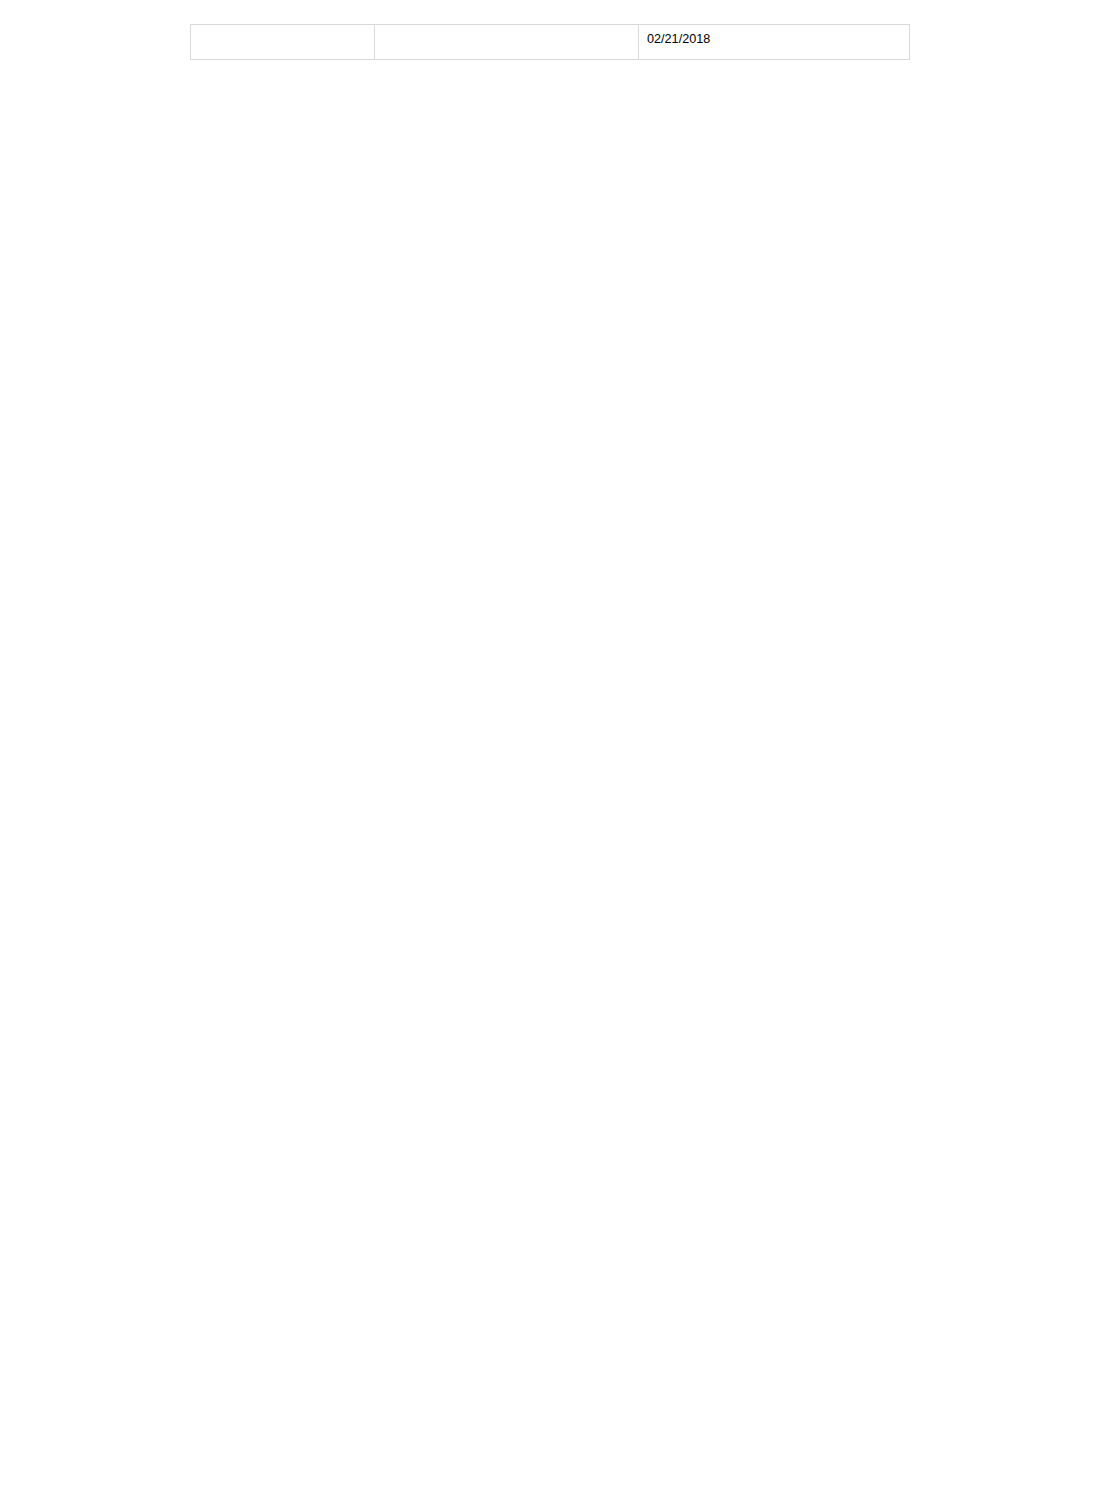| | | 02/21/2018 |